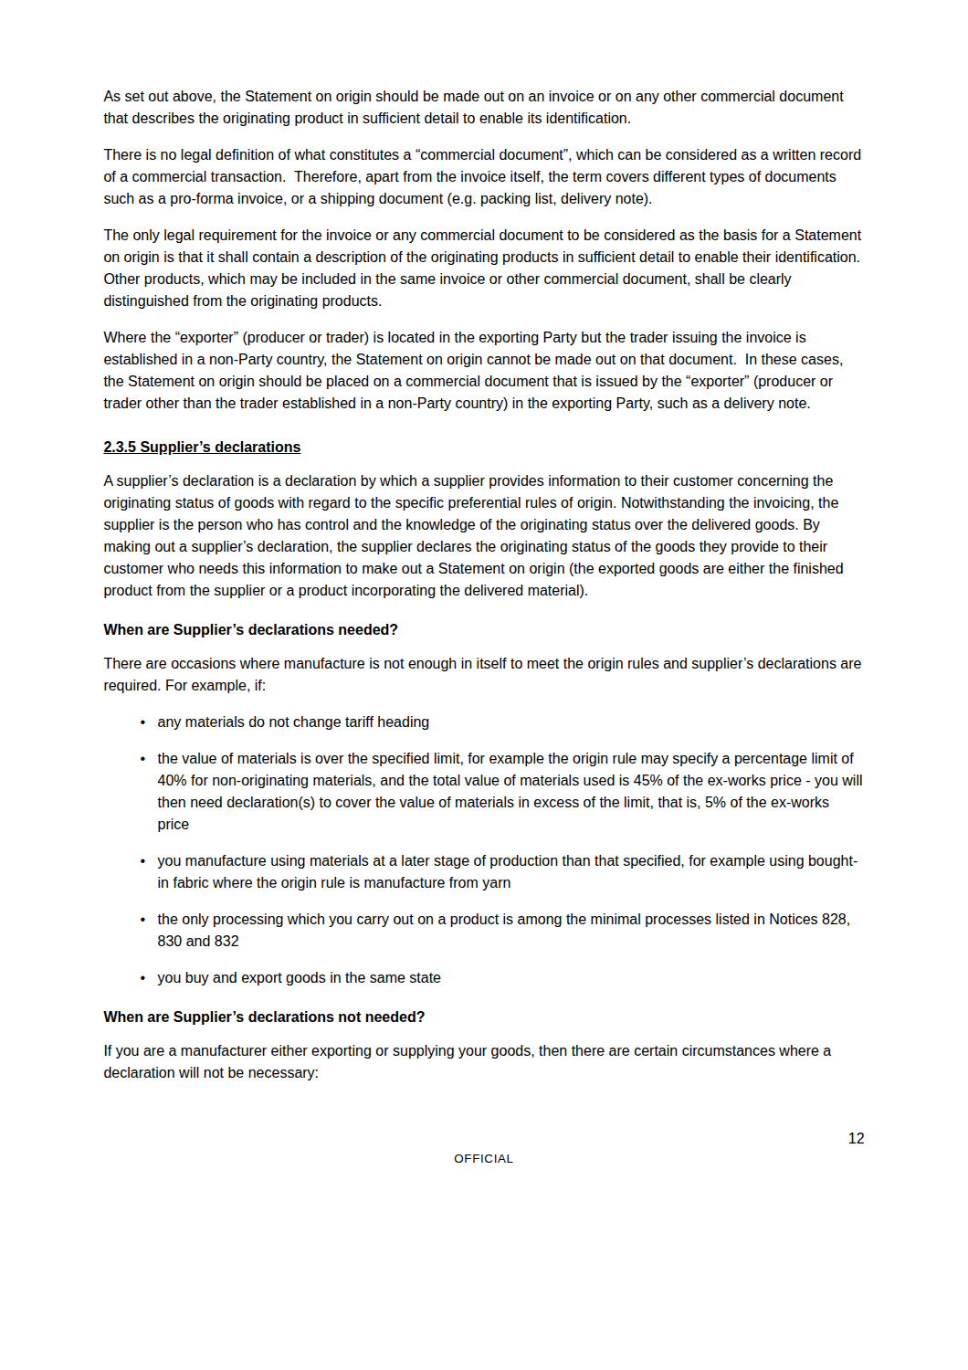As set out above, the Statement on origin should be made out on an invoice or on any other commercial document that describes the originating product in sufficient detail to enable its identification.
There is no legal definition of what constitutes a “commercial document”, which can be considered as a written record of a commercial transaction. Therefore, apart from the invoice itself, the term covers different types of documents such as a pro-forma invoice, or a shipping document (e.g. packing list, delivery note).
The only legal requirement for the invoice or any commercial document to be considered as the basis for a Statement on origin is that it shall contain a description of the originating products in sufficient detail to enable their identification. Other products, which may be included in the same invoice or other commercial document, shall be clearly distinguished from the originating products.
Where the “exporter” (producer or trader) is located in the exporting Party but the trader issuing the invoice is established in a non-Party country, the Statement on origin cannot be made out on that document. In these cases, the Statement on origin should be placed on a commercial document that is issued by the “exporter” (producer or trader other than the trader established in a non-Party country) in the exporting Party, such as a delivery note.
2.3.5 Supplier’s declarations
A supplier’s declaration is a declaration by which a supplier provides information to their customer concerning the originating status of goods with regard to the specific preferential rules of origin. Notwithstanding the invoicing, the supplier is the person who has control and the knowledge of the originating status over the delivered goods. By making out a supplier’s declaration, the supplier declares the originating status of the goods they provide to their customer who needs this information to make out a Statement on origin (the exported goods are either the finished product from the supplier or a product incorporating the delivered material).
When are Supplier’s declarations needed?
There are occasions where manufacture is not enough in itself to meet the origin rules and supplier’s declarations are required. For example, if:
any materials do not change tariff heading
the value of materials is over the specified limit, for example the origin rule may specify a percentage limit of 40% for non-originating materials, and the total value of materials used is 45% of the ex-works price - you will then need declaration(s) to cover the value of materials in excess of the limit, that is, 5% of the ex-works price
you manufacture using materials at a later stage of production than that specified, for example using bought-in fabric where the origin rule is manufacture from yarn
the only processing which you carry out on a product is among the minimal processes listed in Notices 828, 830 and 832
you buy and export goods in the same state
When are Supplier’s declarations not needed?
If you are a manufacturer either exporting or supplying your goods, then there are certain circumstances where a declaration will not be necessary:
12
OFFICIAL